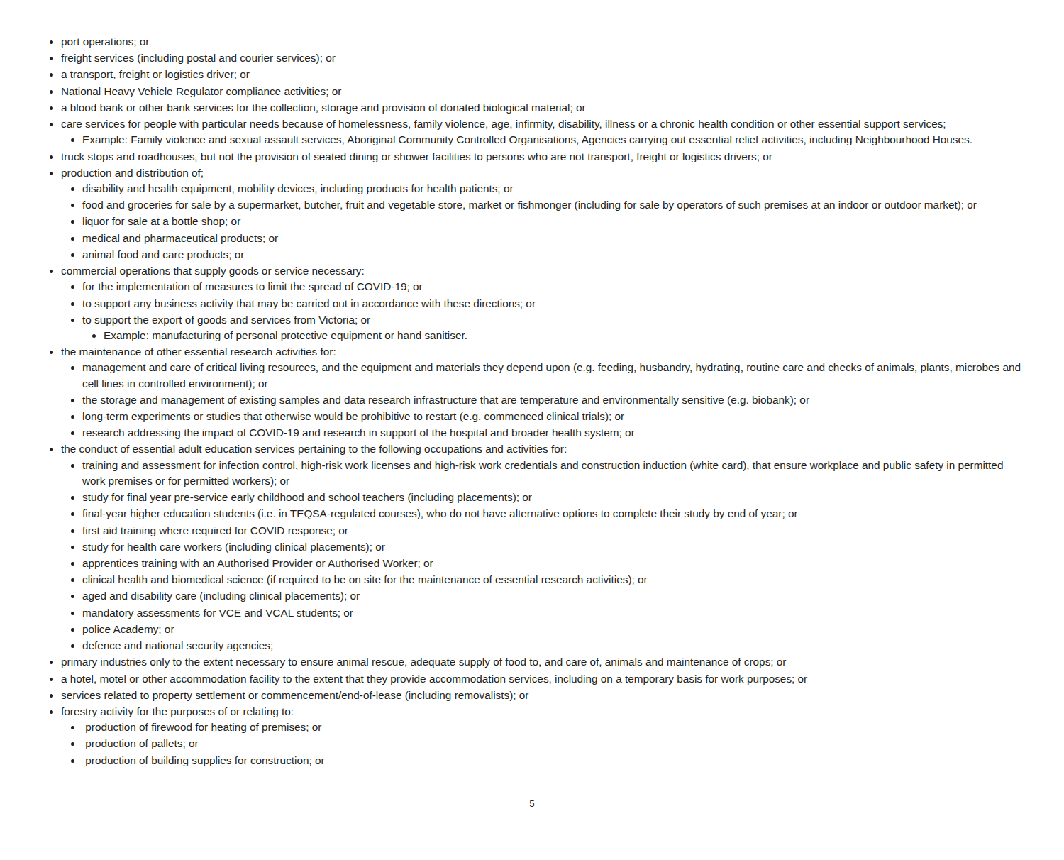port operations; or
freight services (including postal and courier services); or
a transport, freight or logistics driver; or
National Heavy Vehicle Regulator compliance activities; or
a blood bank or other bank services for the collection, storage and provision of donated biological material; or
care services for people with particular needs because of homelessness, family violence, age, infirmity, disability, illness or a chronic health condition or other essential support services;
Example: Family violence and sexual assault services, Aboriginal Community Controlled Organisations, Agencies carrying out essential relief activities, including Neighbourhood Houses.
truck stops and roadhouses, but not the provision of seated dining or shower facilities to persons who are not transport, freight or logistics drivers; or
production and distribution of;
disability and health equipment, mobility devices, including products for health patients; or
food and groceries for sale by a supermarket, butcher, fruit and vegetable store, market or fishmonger (including for sale by operators of such premises at an indoor or outdoor market); or
liquor for sale at a bottle shop; or
medical and pharmaceutical products; or
animal food and care products; or
commercial operations that supply goods or service necessary:
for the implementation of measures to limit the spread of COVID-19; or
to support any business activity that may be carried out in accordance with these directions; or
to support the export of goods and services from Victoria; or
Example: manufacturing of personal protective equipment or hand sanitiser.
the maintenance of other essential research activities for:
management and care of critical living resources, and the equipment and materials they depend upon (e.g. feeding, husbandry, hydrating, routine care and checks of animals, plants, microbes and cell lines in controlled environment); or
the storage and management of existing samples and data research infrastructure that are temperature and environmentally sensitive (e.g. biobank); or
long-term experiments or studies that otherwise would be prohibitive to restart (e.g. commenced clinical trials); or
research addressing the impact of COVID-19 and research in support of the hospital and broader health system; or
the conduct of essential adult education services pertaining to the following occupations and activities for:
training and assessment for infection control, high-risk work licenses and high-risk work credentials and construction induction (white card), that ensure workplace and public safety in permitted work premises or for permitted workers); or
study for final year pre-service early childhood and school teachers (including placements); or
final-year higher education students (i.e. in TEQSA-regulated courses), who do not have alternative options to complete their study by end of year; or
first aid training where required for COVID response; or
study for health care workers (including clinical placements); or
apprentices training with an Authorised Provider or Authorised Worker; or
clinical health and biomedical science (if required to be on site for the maintenance of essential research activities); or
aged and disability care (including clinical placements); or
mandatory assessments for VCE and VCAL students; or
police Academy; or
defence and national security agencies;
primary industries only to the extent necessary to ensure animal rescue, adequate supply of food to, and care of, animals and maintenance of crops; or
a hotel, motel or other accommodation facility to the extent that they provide accommodation services, including on a temporary basis for work purposes; or
services related to property settlement or commencement/end-of-lease (including removalists); or
forestry activity for the purposes of or relating to:
production of firewood for heating of premises; or
production of pallets; or
production of building supplies for construction; or
5